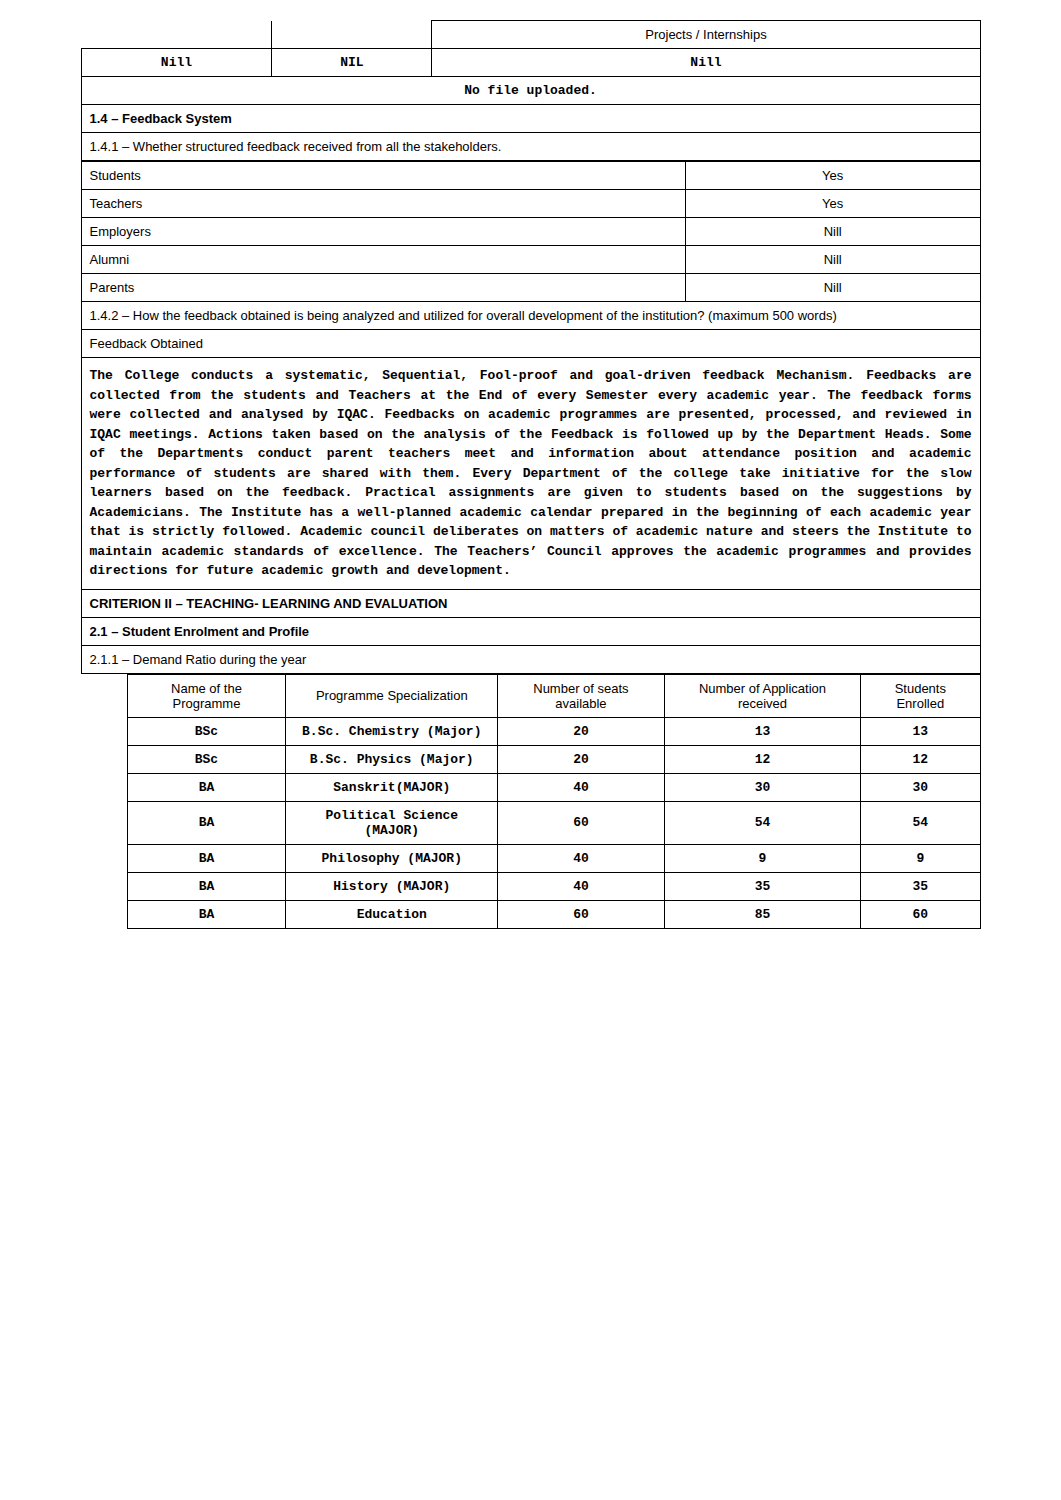| | | Projects / Internships |
| Nill | NIL | Nill |
| No file uploaded. |
1.4 – Feedback System
1.4.1 – Whether structured feedback received from all the stakeholders.
| Students | Yes |
| Teachers | Yes |
| Employers | Nill |
| Alumni | Nill |
| Parents | Nill |
1.4.2 – How the feedback obtained is being analyzed and utilized for overall development of the institution? (maximum 500 words)
Feedback Obtained
The College conducts a systematic, Sequential, Fool-proof and goal-driven feedback Mechanism. Feedbacks are collected from the students and Teachers at the End of every Semester every academic year. The feedback forms were collected and analysed by IQAC. Feedbacks on academic programmes are presented, processed, and reviewed in IQAC meetings. Actions taken based on the analysis of the Feedback is followed up by the Department Heads. Some of the Departments conduct parent teachers meet and information about attendance position and academic performance of students are shared with them. Every Department of the college take initiative for the slow learners based on the feedback. Practical assignments are given to students based on the suggestions by Academicians. The Institute has a well-planned academic calendar prepared in the beginning of each academic year that is strictly followed. Academic council deliberates on matters of academic nature and steers the Institute to maintain academic standards of excellence. The Teachers’ Council approves the academic programmes and provides directions for future academic growth and development.
CRITERION II – TEACHING- LEARNING AND EVALUATION
2.1 – Student Enrolment and Profile
2.1.1 – Demand Ratio during the year
| | Name of the Programme | Programme Specialization | Number of seats available | Number of Application received | Students Enrolled |
| | BSc | B.Sc. Chemistry (Major) | 20 | 13 | 13 |
| | BSc | B.Sc. Physics (Major) | 20 | 12 | 12 |
| | BA | Sanskrit(MAJOR) | 40 | 30 | 30 |
| | BA | Political Science (MAJOR) | 60 | 54 | 54 |
| | BA | Philosophy (MAJOR) | 40 | 9 | 9 |
| | BA | History (MAJOR) | 40 | 35 | 35 |
| | BA | Education | 60 | 85 | 60 |